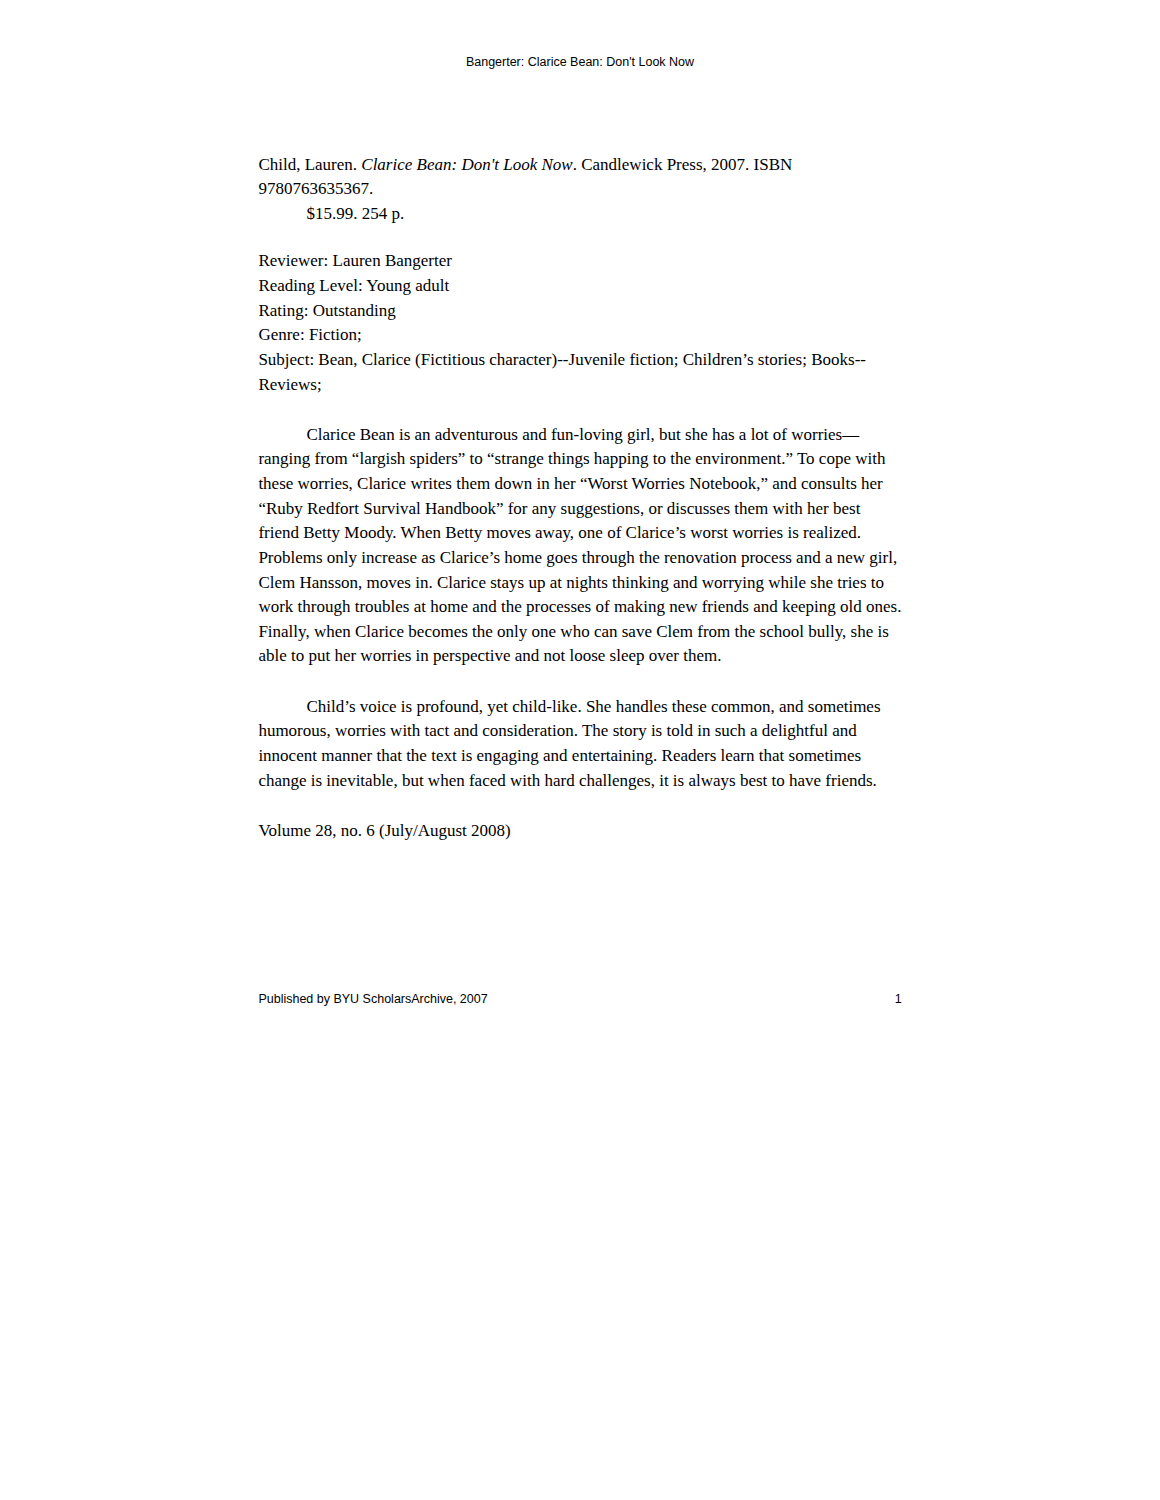Bangerter: Clarice Bean: Don't Look Now
Child, Lauren. Clarice Bean: Don't Look Now. Candlewick Press, 2007. ISBN 9780763635367. $15.99. 254 p.
Reviewer: Lauren Bangerter
Reading Level: Young adult
Rating: Outstanding
Genre: Fiction;
Subject: Bean, Clarice (Fictitious character)--Juvenile fiction; Children’s stories; Books--
Reviews;
Clarice Bean is an adventurous and fun-loving girl, but she has a lot of worries—ranging from “largish spiders” to “strange things happing to the environment.” To cope with these worries, Clarice writes them down in her “Worst Worries Notebook,” and consults her “Ruby Redfort Survival Handbook” for any suggestions, or discusses them with her best friend Betty Moody. When Betty moves away, one of Clarice’s worst worries is realized. Problems only increase as Clarice’s home goes through the renovation process and a new girl, Clem Hansson, moves in. Clarice stays up at nights thinking and worrying while she tries to work through troubles at home and the processes of making new friends and keeping old ones. Finally, when Clarice becomes the only one who can save Clem from the school bully, she is able to put her worries in perspective and not loose sleep over them.
Child’s voice is profound, yet child-like. She handles these common, and sometimes humorous, worries with tact and consideration. The story is told in such a delightful and innocent manner that the text is engaging and entertaining. Readers learn that sometimes change is inevitable, but when faced with hard challenges, it is always best to have friends.
Volume 28, no. 6 (July/August 2008)
Published by BYU ScholarsArchive, 2007 1